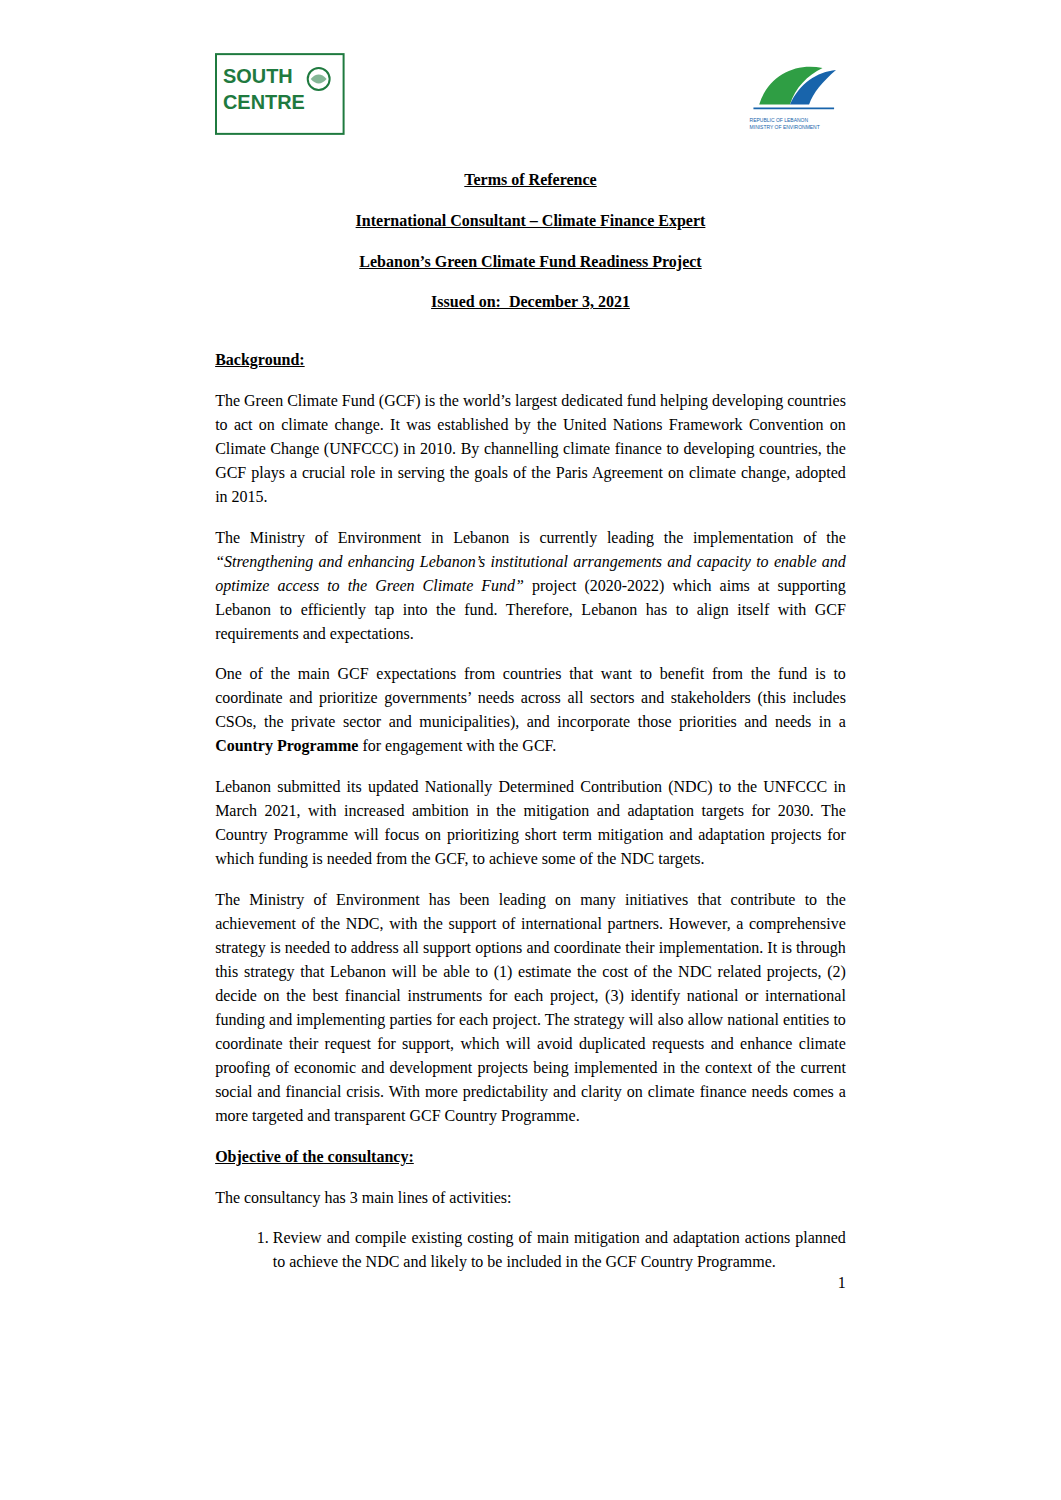SOUTH CENTRE
REPUBLIC OF LEBANON MINISTRY OF ENVIRONMENT
Terms of Reference
International Consultant – Climate Finance Expert
Lebanon’s Green Climate Fund Readiness Project
Issued on: December 3, 2021
Background:
The Green Climate Fund (GCF) is the world’s largest dedicated fund helping developing countries to act on climate change. It was established by the United Nations Framework Convention on Climate Change (UNFCCC) in 2010. By channelling climate finance to developing countries, the GCF plays a crucial role in serving the goals of the Paris Agreement on climate change, adopted in 2015.
The Ministry of Environment in Lebanon is currently leading the implementation of the “Strengthening and enhancing Lebanon’s institutional arrangements and capacity to enable and optimize access to the Green Climate Fund” project (2020-2022) which aims at supporting Lebanon to efficiently tap into the fund. Therefore, Lebanon has to align itself with GCF requirements and expectations.
One of the main GCF expectations from countries that want to benefit from the fund is to coordinate and prioritize governments’ needs across all sectors and stakeholders (this includes CSOs, the private sector and municipalities), and incorporate those priorities and needs in a Country Programme for engagement with the GCF.
Lebanon submitted its updated Nationally Determined Contribution (NDC) to the UNFCCC in March 2021, with increased ambition in the mitigation and adaptation targets for 2030. The Country Programme will focus on prioritizing short term mitigation and adaptation projects for which funding is needed from the GCF, to achieve some of the NDC targets.
The Ministry of Environment has been leading on many initiatives that contribute to the achievement of the NDC, with the support of international partners. However, a comprehensive strategy is needed to address all support options and coordinate their implementation. It is through this strategy that Lebanon will be able to (1) estimate the cost of the NDC related projects, (2) decide on the best financial instruments for each project, (3) identify national or international funding and implementing parties for each project. The strategy will also allow national entities to coordinate their request for support, which will avoid duplicated requests and enhance climate proofing of economic and development projects being implemented in the context of the current social and financial crisis. With more predictability and clarity on climate finance needs comes a more targeted and transparent GCF Country Programme.
Objective of the consultancy:
The consultancy has 3 main lines of activities:
Review and compile existing costing of main mitigation and adaptation actions planned to achieve the NDC and likely to be included in the GCF Country Programme.
1